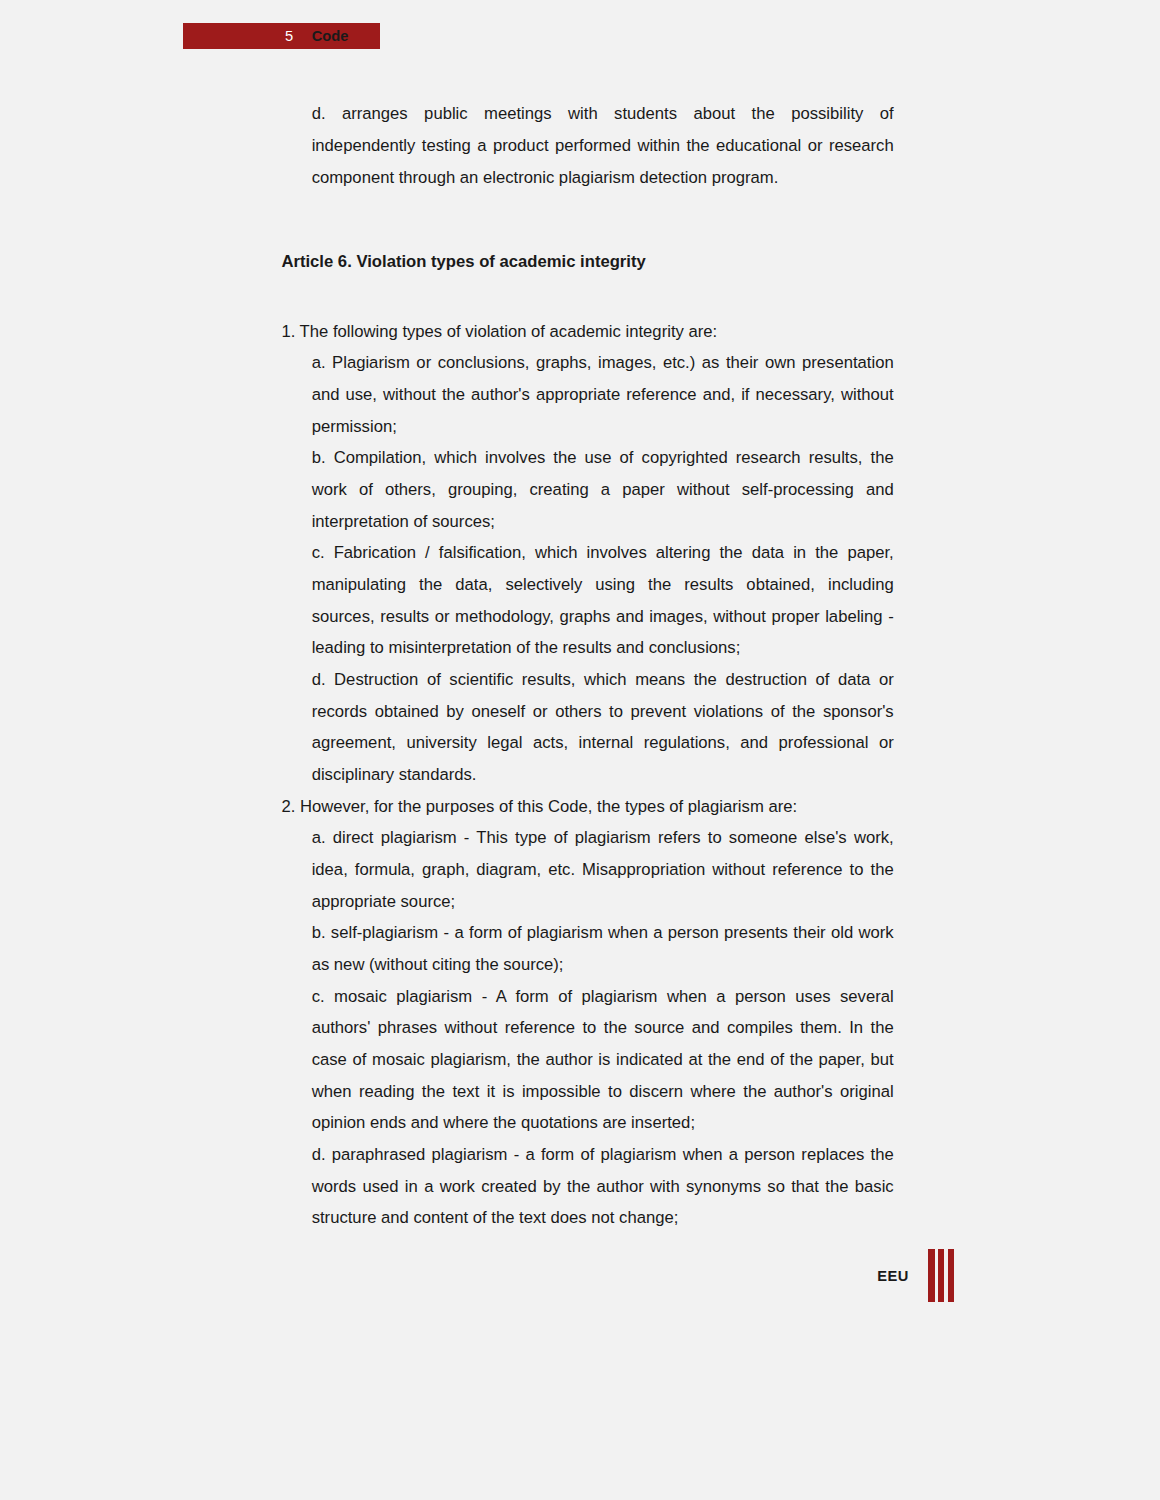5
Code
d. arranges public meetings with students about the possibility of independently testing a product performed within the educational or research component through an electronic plagiarism detection program.
Article 6. Violation types of academic integrity
1. The following types of violation of academic integrity are:
a. Plagiarism or conclusions, graphs, images, etc.) as their own presentation and use, without the author's appropriate reference and, if necessary, without permission;
b. Compilation, which involves the use of copyrighted research results, the work of others, grouping, creating a paper without self-processing and interpretation of sources;
c. Fabrication / falsification, which involves altering the data in the paper, manipulating the data, selectively using the results obtained, including sources, results or methodology, graphs and images, without proper labeling - leading to misinterpretation of the results and conclusions;
d. Destruction of scientific results, which means the destruction of data or records obtained by oneself or others to prevent violations of the sponsor's agreement, university legal acts, internal regulations, and professional or disciplinary standards.
2. However, for the purposes of this Code, the types of plagiarism are:
a. direct plagiarism - This type of plagiarism refers to someone else's work, idea, formula, graph, diagram, etc. Misappropriation without reference to the appropriate source;
b. self-plagiarism - a form of plagiarism when a person presents their old work as new (without citing the source);
c. mosaic plagiarism - A form of plagiarism when a person uses several authors' phrases without reference to the source and compiles them. In the case of mosaic plagiarism, the author is indicated at the end of the paper, but when reading the text it is impossible to discern where the author's original opinion ends and where the quotations are inserted;
d. paraphrased plagiarism - a form of plagiarism when a person replaces the words used in a work created by the author with synonyms so that the basic structure and content of the text does not change;
EEU